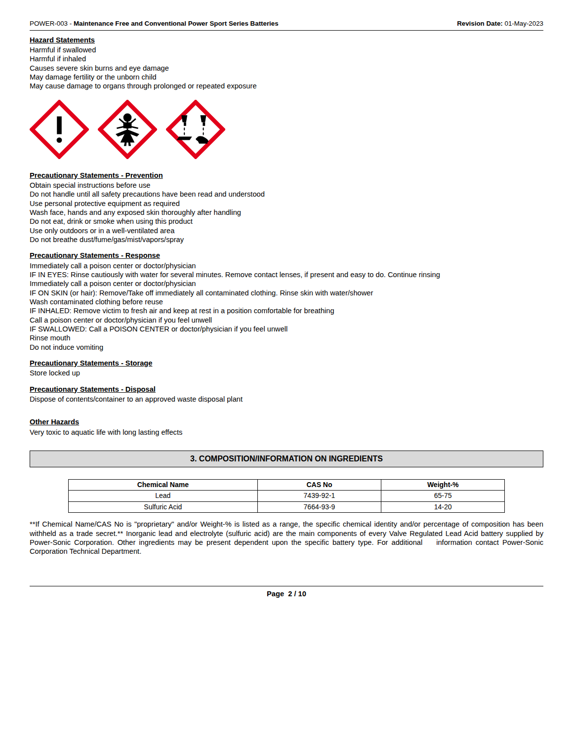POWER-003 - Maintenance Free and Conventional Power Sport Series Batteries
Revision Date: 01-May-2023
Hazard Statements
Harmful if swallowed
Harmful if inhaled
Causes severe skin burns and eye damage
May damage fertility or the unborn child
May cause damage to organs through prolonged or repeated exposure
Precautionary Statements - Prevention
Obtain special instructions before use
Do not handle until all safety precautions have been read and understood
Use personal protective equipment as required
Wash face, hands and any exposed skin thoroughly after handling
Do not eat, drink or smoke when using this product
Use only outdoors or in a well-ventilated area
Do not breathe dust/fume/gas/mist/vapors/spray
Precautionary Statements - Response
Immediately call a poison center or doctor/physician
IF IN EYES: Rinse cautiously with water for several minutes. Remove contact lenses, if present and easy to do. Continue rinsing
Immediately call a poison center or doctor/physician
IF ON SKIN (or hair): Remove/Take off immediately all contaminated clothing. Rinse skin with water/shower
Wash contaminated clothing before reuse
IF INHALED: Remove victim to fresh air and keep at rest in a position comfortable for breathing
Call a poison center or doctor/physician if you feel unwell
IF SWALLOWED: Call a POISON CENTER or doctor/physician if you feel unwell
Rinse mouth
Do not induce vomiting
Precautionary Statements - Storage
Store locked up
Precautionary Statements - Disposal
Dispose of contents/container to an approved waste disposal plant
Other Hazards
Very toxic to aquatic life with long lasting effects
3. COMPOSITION/INFORMATION ON INGREDIENTS
| Chemical Name | CAS No | Weight-% |
| --- | --- | --- |
| Lead | 7439-92-1 | 65-75 |
| Sulfuric Acid | 7664-93-9 | 14-20 |
**If Chemical Name/CAS No is "proprietary" and/or Weight-% is listed as a range, the specific chemical identity and/or percentage of composition has been withheld as a trade secret.** Inorganic lead and electrolyte (sulfuric acid) are the main components of every Valve Regulated Lead Acid battery supplied by Power-Sonic Corporation. Other ingredients may be present dependent upon the specific battery type. For additional information contact Power-Sonic Corporation Technical Department.
Page 2 / 10